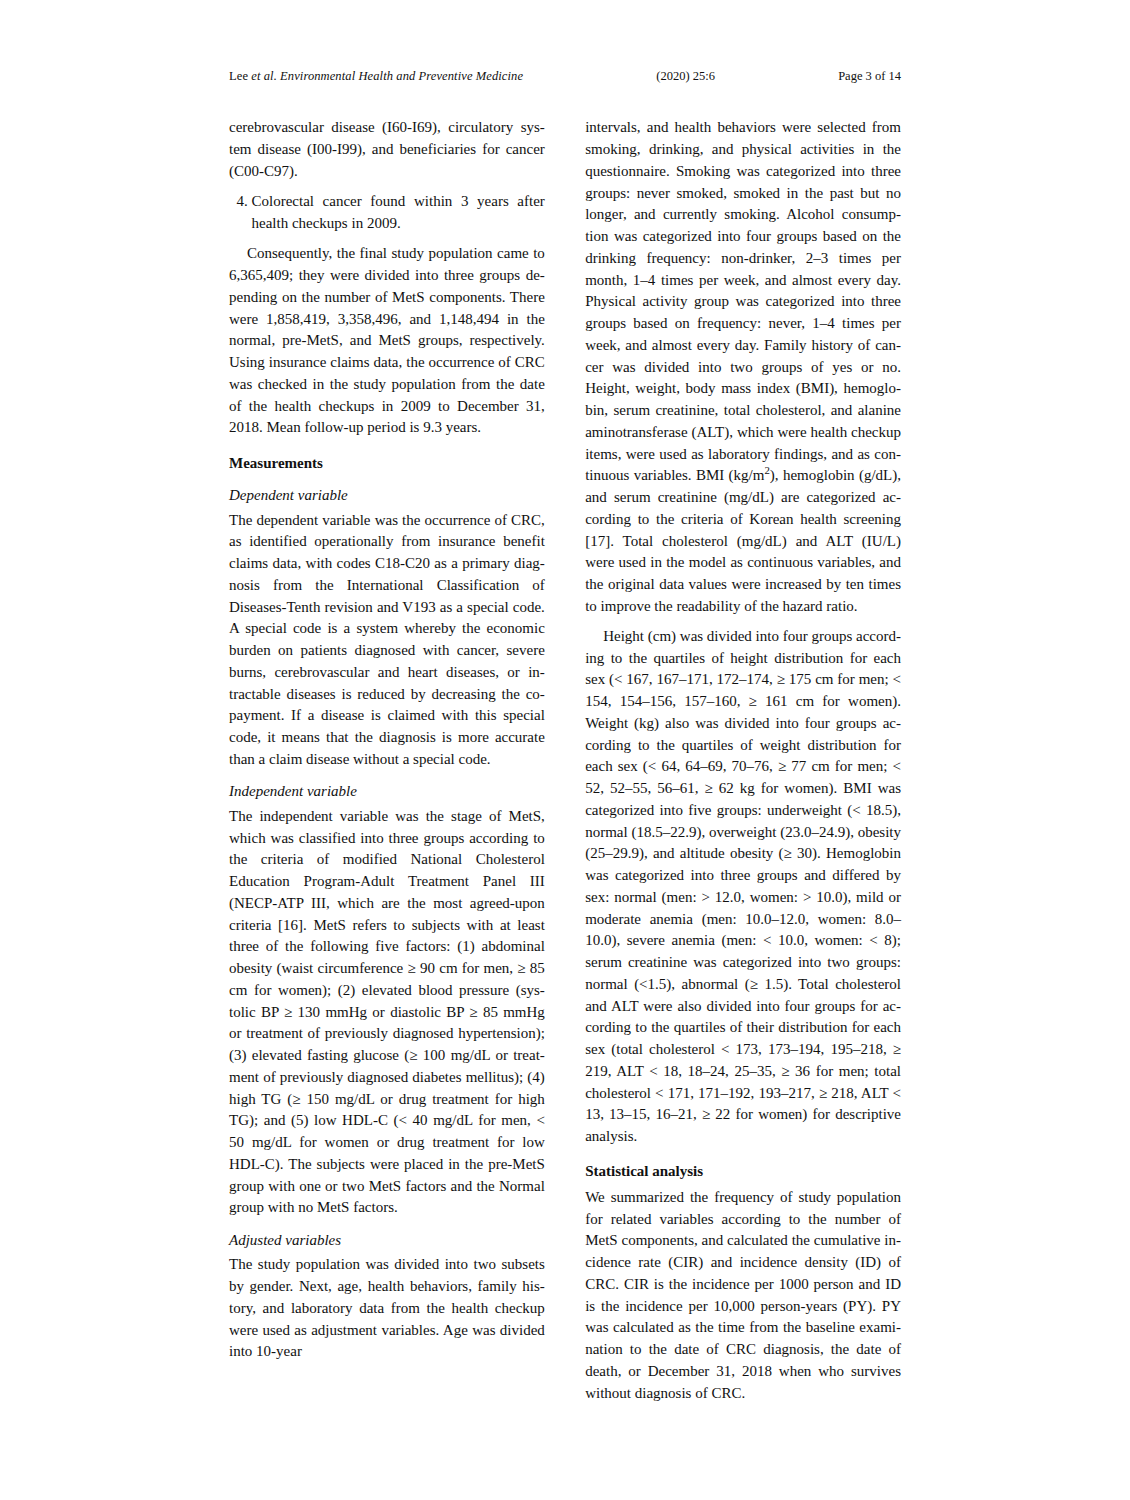Lee et al. Environmental Health and Preventive Medicine
(2020) 25:6
Page 3 of 14
cerebrovascular disease (I60-I69), circulatory system disease (I00-I99), and beneficiaries for cancer (C00-C97).
Colorectal cancer found within 3 years after health checkups in 2009.
Consequently, the final study population came to 6,365,409; they were divided into three groups depending on the number of MetS components. There were 1,858,419, 3,358,496, and 1,148,494 in the normal, pre-MetS, and MetS groups, respectively. Using insurance claims data, the occurrence of CRC was checked in the study population from the date of the health checkups in 2009 to December 31, 2018. Mean follow-up period is 9.3 years.
Measurements
Dependent variable
The dependent variable was the occurrence of CRC, as identified operationally from insurance benefit claims data, with codes C18-C20 as a primary diagnosis from the International Classification of Diseases-Tenth revision and V193 as a special code. A special code is a system whereby the economic burden on patients diagnosed with cancer, severe burns, cerebrovascular and heart diseases, or intractable diseases is reduced by decreasing the copayment. If a disease is claimed with this special code, it means that the diagnosis is more accurate than a claim disease without a special code.
Independent variable
The independent variable was the stage of MetS, which was classified into three groups according to the criteria of modified National Cholesterol Education Program-Adult Treatment Panel III (NECP-ATP III, which are the most agreed-upon criteria [16]. MetS refers to subjects with at least three of the following five factors: (1) abdominal obesity (waist circumference ≥ 90 cm for men, ≥ 85 cm for women); (2) elevated blood pressure (systolic BP ≥ 130 mmHg or diastolic BP ≥ 85 mmHg or treatment of previously diagnosed hypertension); (3) elevated fasting glucose (≥ 100 mg/dL or treatment of previously diagnosed diabetes mellitus); (4) high TG (≥ 150 mg/dL or drug treatment for high TG); and (5) low HDL-C (< 40 mg/dL for men, < 50 mg/dL for women or drug treatment for low HDL-C). The subjects were placed in the pre-MetS group with one or two MetS factors and the Normal group with no MetS factors.
Adjusted variables
The study population was divided into two subsets by gender. Next, age, health behaviors, family history, and laboratory data from the health checkup were used as adjustment variables. Age was divided into 10-year
intervals, and health behaviors were selected from smoking, drinking, and physical activities in the questionnaire. Smoking was categorized into three groups: never smoked, smoked in the past but no longer, and currently smoking. Alcohol consumption was categorized into four groups based on the drinking frequency: non-drinker, 2–3 times per month, 1–4 times per week, and almost every day. Physical activity group was categorized into three groups based on frequency: never, 1–4 times per week, and almost every day. Family history of cancer was divided into two groups of yes or no. Height, weight, body mass index (BMI), hemoglobin, serum creatinine, total cholesterol, and alanine aminotransferase (ALT), which were health checkup items, were used as laboratory findings, and as continuous variables. BMI (kg/m2), hemoglobin (g/dL), and serum creatinine (mg/dL) are categorized according to the criteria of Korean health screening [17]. Total cholesterol (mg/dL) and ALT (IU/L) were used in the model as continuous variables, and the original data values were increased by ten times to improve the readability of the hazard ratio.
Height (cm) was divided into four groups according to the quartiles of height distribution for each sex (< 167, 167–171, 172–174, ≥ 175 cm for men; < 154, 154–156, 157–160, ≥ 161 cm for women). Weight (kg) also was divided into four groups according to the quartiles of weight distribution for each sex (< 64, 64–69, 70–76, ≥ 77 cm for men; < 52, 52–55, 56–61, ≥ 62 kg for women). BMI was categorized into five groups: underweight (< 18.5), normal (18.5–22.9), overweight (23.0–24.9), obesity (25–29.9), and altitude obesity (≥ 30). Hemoglobin was categorized into three groups and differed by sex: normal (men: > 12.0, women: > 10.0), mild or moderate anemia (men: 10.0–12.0, women: 8.0–10.0), severe anemia (men: < 10.0, women: < 8); serum creatinine was categorized into two groups: normal (<1.5), abnormal (≥ 1.5). Total cholesterol and ALT were also divided into four groups for according to the quartiles of their distribution for each sex (total cholesterol < 173, 173–194, 195–218, ≥ 219, ALT < 18, 18–24, 25–35, ≥ 36 for men; total cholesterol < 171, 171–192, 193–217, ≥ 218, ALT < 13, 13–15, 16–21, ≥ 22 for women) for descriptive analysis.
Statistical analysis
We summarized the frequency of study population for related variables according to the number of MetS components, and calculated the cumulative incidence rate (CIR) and incidence density (ID) of CRC. CIR is the incidence per 1000 person and ID is the incidence per 10,000 person-years (PY). PY was calculated as the time from the baseline examination to the date of CRC diagnosis, the date of death, or December 31, 2018 when who survives without diagnosis of CRC.